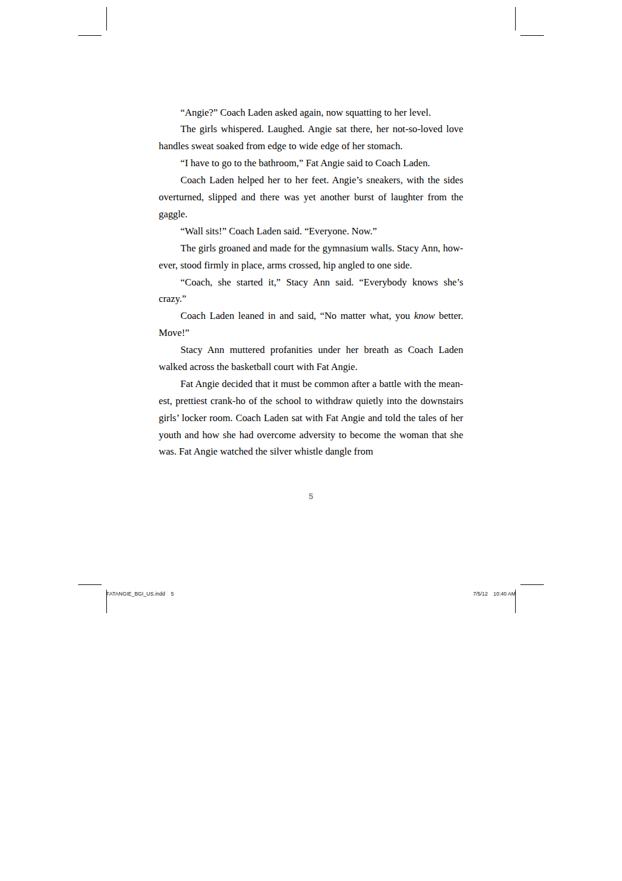“Angie?” Coach Laden asked again, now squatting to her level.
The girls whispered. Laughed. Angie sat there, her not-so-loved love handles sweat soaked from edge to wide edge of her stomach.
“I have to go to the bathroom,” Fat Angie said to Coach Laden.
Coach Laden helped her to her feet. Angie’s sneakers, with the sides overturned, slipped and there was yet another burst of laughter from the gaggle.
“Wall sits!” Coach Laden said. “Everyone. Now.”
The girls groaned and made for the gymnasium walls. Stacy Ann, however, stood firmly in place, arms crossed, hip angled to one side.
“Coach, she started it,” Stacy Ann said. “Everybody knows she’s crazy.”
Coach Laden leaned in and said, “No matter what, you know better. Move!”
Stacy Ann muttered profanities under her breath as Coach Laden walked across the basketball court with Fat Angie.
Fat Angie decided that it must be common after a battle with the meanest, prettiest crank-ho of the school to withdraw quietly into the downstairs girls’ locker room. Coach Laden sat with Fat Angie and told the tales of her youth and how she had overcome adversity to become the woman that she was. Fat Angie watched the silver whistle dangle from
5
FATANGIE_BGI_US.indd 5 7/5/12 10:40 AM